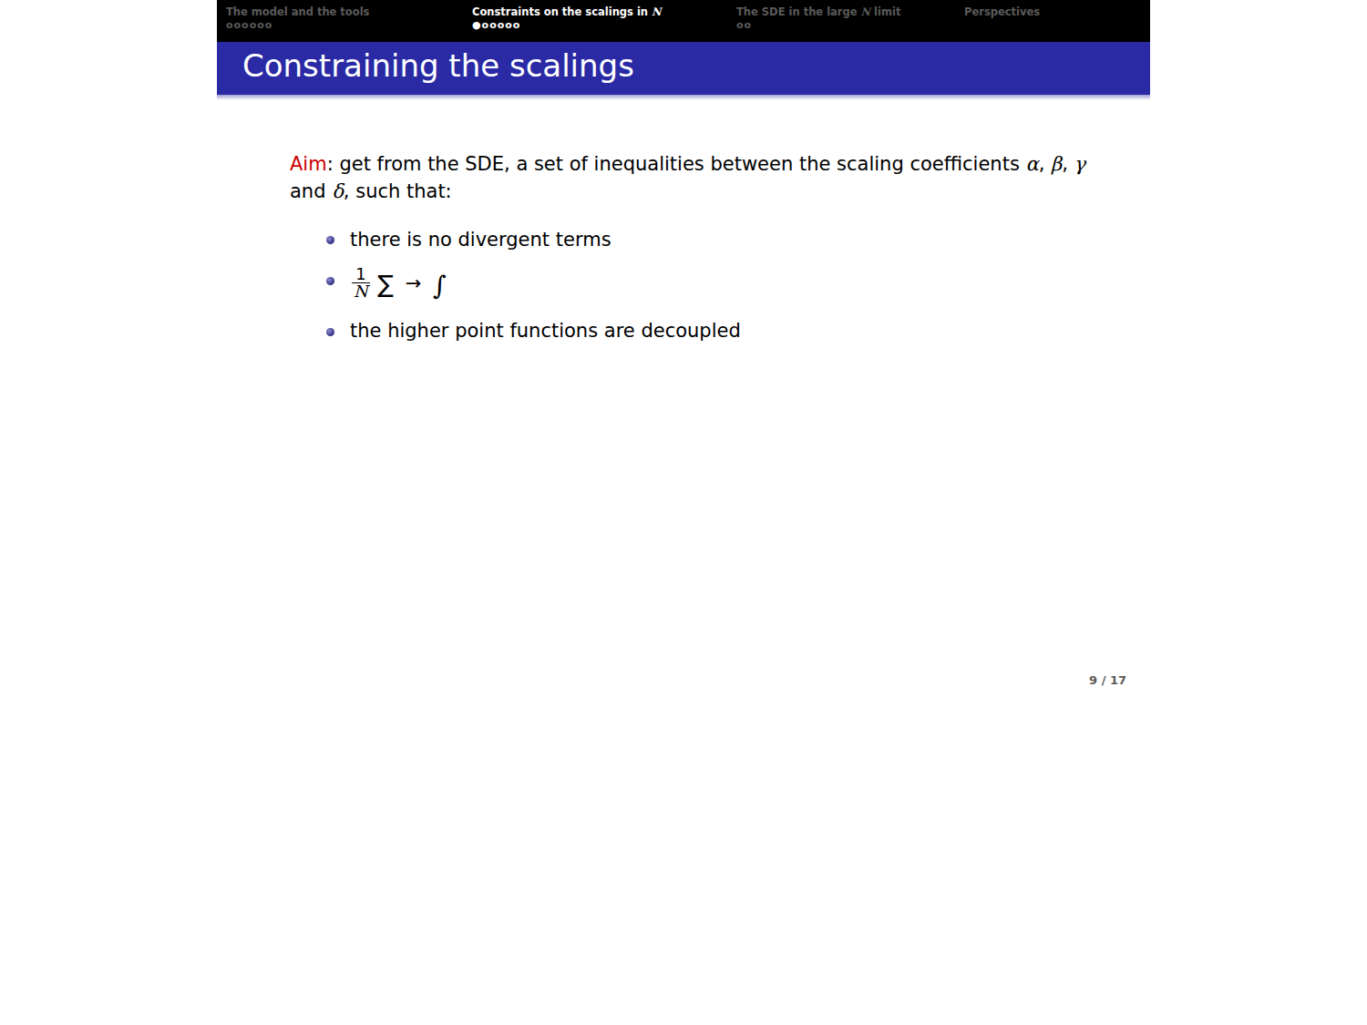The model and the tools
oooooo
Constraints on the scalings in N
●ooooo
The SDE in the large N limit
oo
Perspectives
Constraining the scalings
Aim: get from the SDE, a set of inequalities between the scaling coefficients α, β, γ and δ, such that:
there is no divergent terms
1 N ∑ → ∫
the higher point functions are decoupled
9 / 17